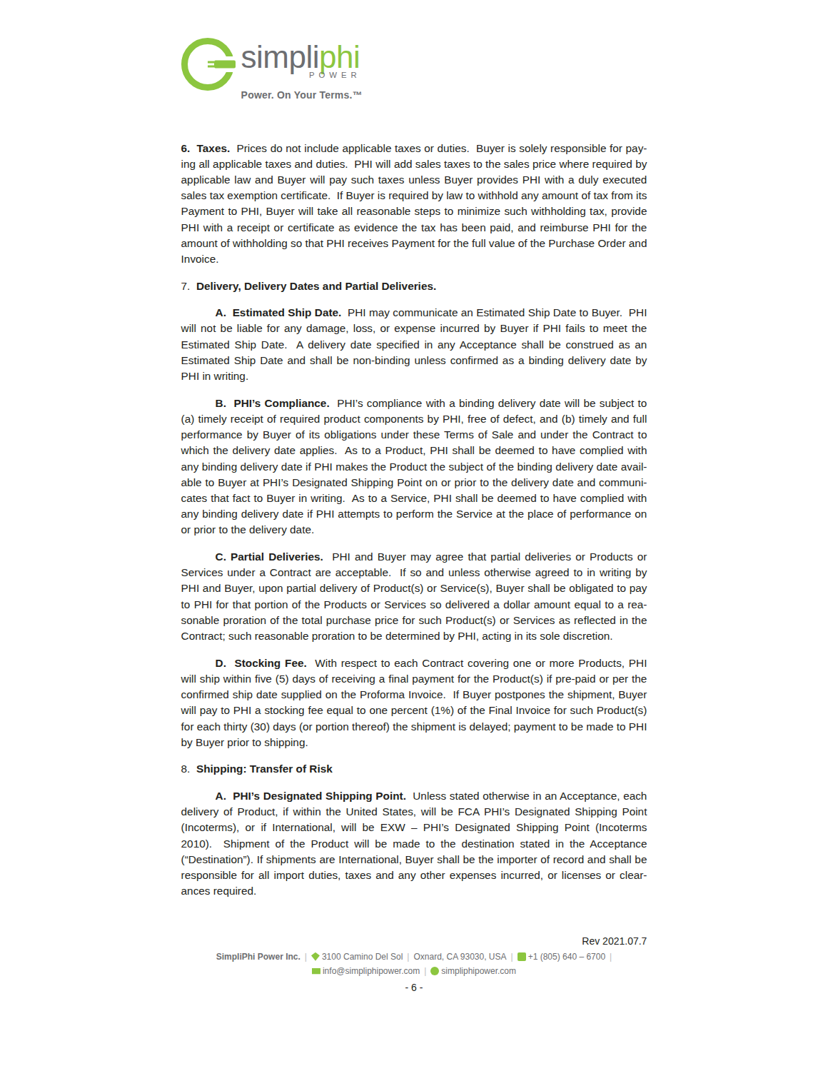simpli phi POWER Power. On Your Terms.™
6. Taxes. Prices do not include applicable taxes or duties. Buyer is solely responsible for paying all applicable taxes and duties. PHI will add sales taxes to the sales price where required by applicable law and Buyer will pay such taxes unless Buyer provides PHI with a duly executed sales tax exemption certificate. If Buyer is required by law to withhold any amount of tax from its Payment to PHI, Buyer will take all reasonable steps to minimize such withholding tax, provide PHI with a receipt or certificate as evidence the tax has been paid, and reimburse PHI for the amount of withholding so that PHI receives Payment for the full value of the Purchase Order and Invoice.
7. Delivery, Delivery Dates and Partial Deliveries.
A. Estimated Ship Date. PHI may communicate an Estimated Ship Date to Buyer. PHI will not be liable for any damage, loss, or expense incurred by Buyer if PHI fails to meet the Estimated Ship Date. A delivery date specified in any Acceptance shall be construed as an Estimated Ship Date and shall be non-binding unless confirmed as a binding delivery date by PHI in writing.
B. PHI’s Compliance. PHI’s compliance with a binding delivery date will be subject to (a) timely receipt of required product components by PHI, free of defect, and (b) timely and full performance by Buyer of its obligations under these Terms of Sale and under the Contract to which the delivery date applies. As to a Product, PHI shall be deemed to have complied with any binding delivery date if PHI makes the Product the subject of the binding delivery date available to Buyer at PHI’s Designated Shipping Point on or prior to the delivery date and communicates that fact to Buyer in writing. As to a Service, PHI shall be deemed to have complied with any binding delivery date if PHI attempts to perform the Service at the place of performance on or prior to the delivery date.
C. Partial Deliveries. PHI and Buyer may agree that partial deliveries or Products or Services under a Contract are acceptable. If so and unless otherwise agreed to in writing by PHI and Buyer, upon partial delivery of Product(s) or Service(s), Buyer shall be obligated to pay to PHI for that portion of the Products or Services so delivered a dollar amount equal to a reasonable proration of the total purchase price for such Product(s) or Services as reflected in the Contract; such reasonable proration to be determined by PHI, acting in its sole discretion.
D. Stocking Fee. With respect to each Contract covering one or more Products, PHI will ship within five (5) days of receiving a final payment for the Product(s) if pre-paid or per the confirmed ship date supplied on the Proforma Invoice. If Buyer postpones the shipment, Buyer will pay to PHI a stocking fee equal to one percent (1%) of the Final Invoice for such Product(s) for each thirty (30) days (or portion thereof) the shipment is delayed; payment to be made to PHI by Buyer prior to shipping.
8. Shipping: Transfer of Risk
A. PHI’s Designated Shipping Point. Unless stated otherwise in an Acceptance, each delivery of Product, if within the United States, will be FCA PHI’s Designated Shipping Point (Incoterms), or if International, will be EXW – PHI’s Designated Shipping Point (Incoterms 2010). Shipment of the Product will be made to the destination stated in the Acceptance (“Destination”). If shipments are International, Buyer shall be the importer of record and shall be responsible for all import duties, taxes and any other expenses incurred, or licenses or clearances required.
Rev 2021.07.7
SimpliPhi Power Inc. | 3100 Camino Del Sol | Oxnard, CA 93030, USA | +1 (805) 640 – 6700 | info@simpliphipower.com | simpliphipower.com
- 6 -